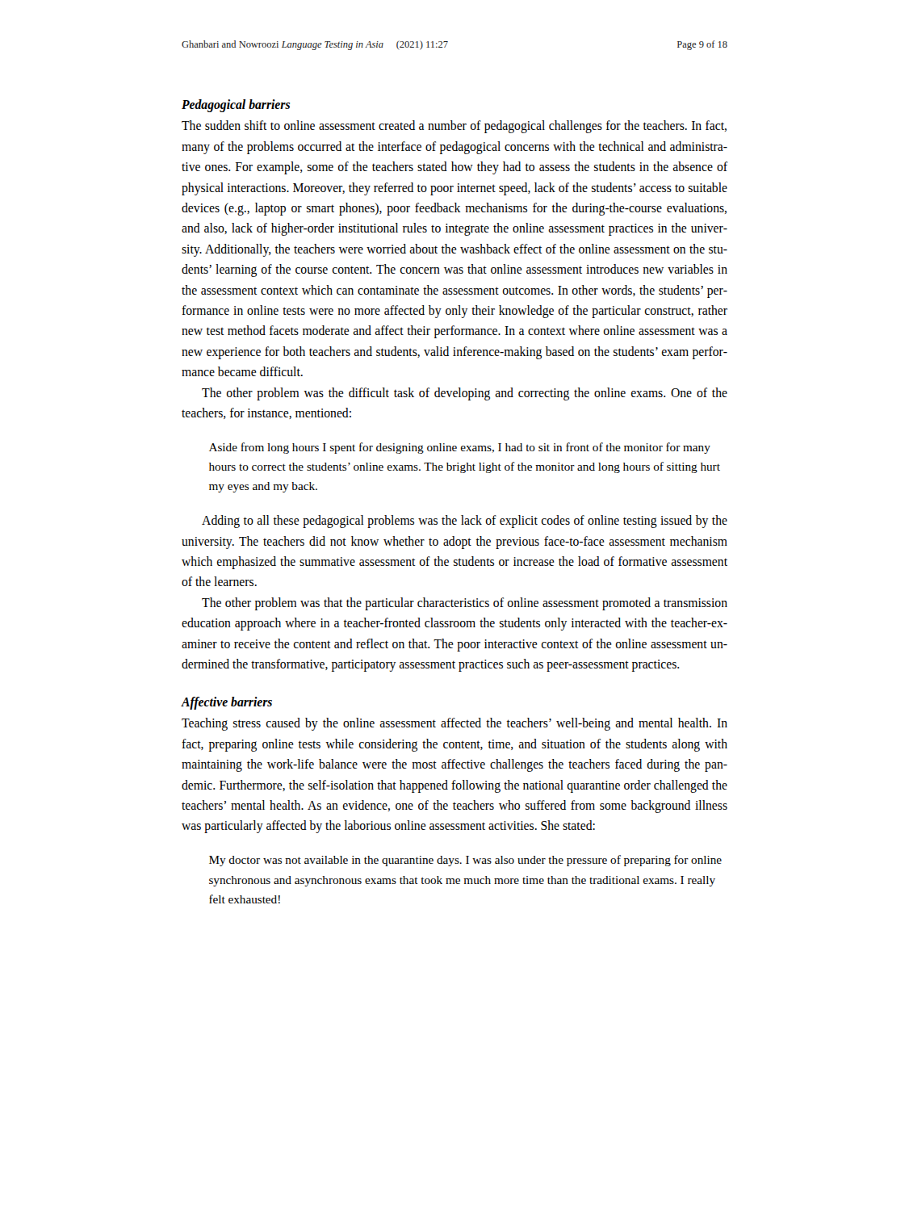Ghanbari and Nowroozi Language Testing in Asia (2021) 11:27
Page 9 of 18
Pedagogical barriers
The sudden shift to online assessment created a number of pedagogical challenges for the teachers. In fact, many of the problems occurred at the interface of pedagogical concerns with the technical and administrative ones. For example, some of the teachers stated how they had to assess the students in the absence of physical interactions. Moreover, they referred to poor internet speed, lack of the students’ access to suitable devices (e.g., laptop or smart phones), poor feedback mechanisms for the during-the-course evaluations, and also, lack of higher-order institutional rules to integrate the online assessment practices in the university. Additionally, the teachers were worried about the washback effect of the online assessment on the students’ learning of the course content. The concern was that online assessment introduces new variables in the assessment context which can contaminate the assessment outcomes. In other words, the students’ performance in online tests were no more affected by only their knowledge of the particular construct, rather new test method facets moderate and affect their performance. In a context where online assessment was a new experience for both teachers and students, valid inference-making based on the students’ exam performance became difficult.
The other problem was the difficult task of developing and correcting the online exams. One of the teachers, for instance, mentioned:
Aside from long hours I spent for designing online exams, I had to sit in front of the monitor for many hours to correct the students’ online exams. The bright light of the monitor and long hours of sitting hurt my eyes and my back.
Adding to all these pedagogical problems was the lack of explicit codes of online testing issued by the university. The teachers did not know whether to adopt the previous face-to-face assessment mechanism which emphasized the summative assessment of the students or increase the load of formative assessment of the learners.
The other problem was that the particular characteristics of online assessment promoted a transmission education approach where in a teacher-fronted classroom the students only interacted with the teacher-examiner to receive the content and reflect on that. The poor interactive context of the online assessment undermined the transformative, participatory assessment practices such as peer-assessment practices.
Affective barriers
Teaching stress caused by the online assessment affected the teachers’ well-being and mental health. In fact, preparing online tests while considering the content, time, and situation of the students along with maintaining the work-life balance were the most affective challenges the teachers faced during the pandemic. Furthermore, the self-isolation that happened following the national quarantine order challenged the teachers’ mental health. As an evidence, one of the teachers who suffered from some background illness was particularly affected by the laborious online assessment activities. She stated:
My doctor was not available in the quarantine days. I was also under the pressure of preparing for online synchronous and asynchronous exams that took me much more time than the traditional exams. I really felt exhausted!